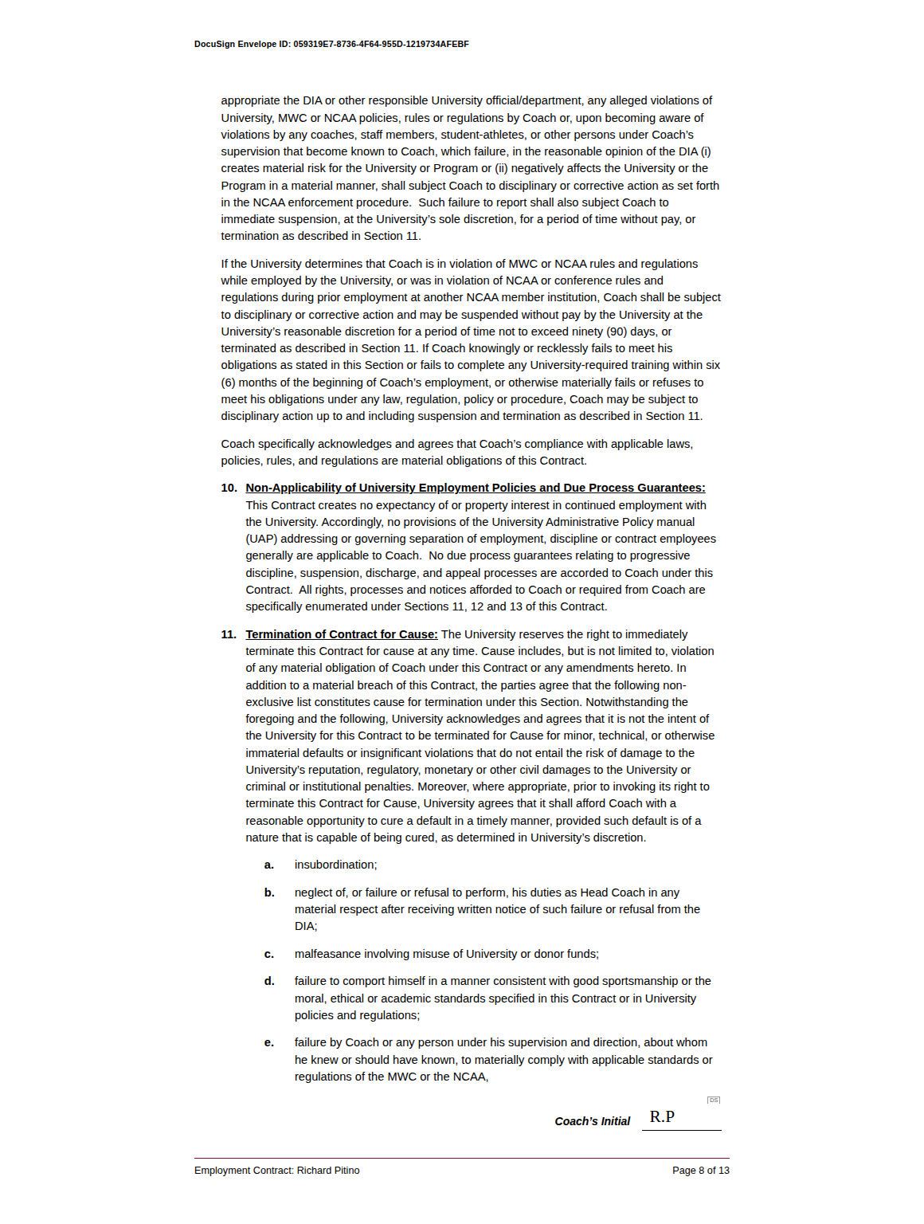DocuSign Envelope ID: 059319E7-8736-4F64-955D-1219734AFEBF
appropriate the DIA or other responsible University official/department, any alleged violations of University, MWC or NCAA policies, rules or regulations by Coach or, upon becoming aware of violations by any coaches, staff members, student-athletes, or other persons under Coach’s supervision that become known to Coach, which failure, in the reasonable opinion of the DIA (i) creates material risk for the University or Program or (ii) negatively affects the University or the Program in a material manner, shall subject Coach to disciplinary or corrective action as set forth in the NCAA enforcement procedure. Such failure to report shall also subject Coach to immediate suspension, at the University’s sole discretion, for a period of time without pay, or termination as described in Section 11.
If the University determines that Coach is in violation of MWC or NCAA rules and regulations while employed by the University, or was in violation of NCAA or conference rules and regulations during prior employment at another NCAA member institution, Coach shall be subject to disciplinary or corrective action and may be suspended without pay by the University at the University’s reasonable discretion for a period of time not to exceed ninety (90) days, or terminated as described in Section 11. If Coach knowingly or recklessly fails to meet his obligations as stated in this Section or fails to complete any University-required training within six (6) months of the beginning of Coach’s employment, or otherwise materially fails or refuses to meet his obligations under any law, regulation, policy or procedure, Coach may be subject to disciplinary action up to and including suspension and termination as described in Section 11.
Coach specifically acknowledges and agrees that Coach’s compliance with applicable laws, policies, rules, and regulations are material obligations of this Contract.
10. Non-Applicability of University Employment Policies and Due Process Guarantees: This Contract creates no expectancy of or property interest in continued employment with the University. Accordingly, no provisions of the University Administrative Policy manual (UAP) addressing or governing separation of employment, discipline or contract employees generally are applicable to Coach. No due process guarantees relating to progressive discipline, suspension, discharge, and appeal processes are accorded to Coach under this Contract. All rights, processes and notices afforded to Coach or required from Coach are specifically enumerated under Sections 11, 12 and 13 of this Contract.
11. Termination of Contract for Cause: The University reserves the right to immediately terminate this Contract for cause at any time. Cause includes, but is not limited to, violation of any material obligation of Coach under this Contract or any amendments hereto. In addition to a material breach of this Contract, the parties agree that the following non-exclusive list constitutes cause for termination under this Section. Notwithstanding the foregoing and the following, University acknowledges and agrees that it is not the intent of the University for this Contract to be terminated for Cause for minor, technical, or otherwise immaterial defaults or insignificant violations that do not entail the risk of damage to the University’s reputation, regulatory, monetary or other civil damages to the University or criminal or institutional penalties. Moreover, where appropriate, prior to invoking its right to terminate this Contract for Cause, University agrees that it shall afford Coach with a reasonable opportunity to cure a default in a timely manner, provided such default is of a nature that is capable of being cured, as determined in University’s discretion.
a. insubordination;
b. neglect of, or failure or refusal to perform, his duties as Head Coach in any material respect after receiving written notice of such failure or refusal from the DIA;
c. malfeasance involving misuse of University or donor funds;
d. failure to comport himself in a manner consistent with good sportsmanship or the moral, ethical or academic standards specified in this Contract or in University policies and regulations;
e. failure by Coach or any person under his supervision and direction, about whom he knew or should have known, to materially comply with applicable standards or regulations of the MWC or the NCAA,
Coach’s Initial DS R.P
Employment Contract: Richard Pitino Page 8 of 13